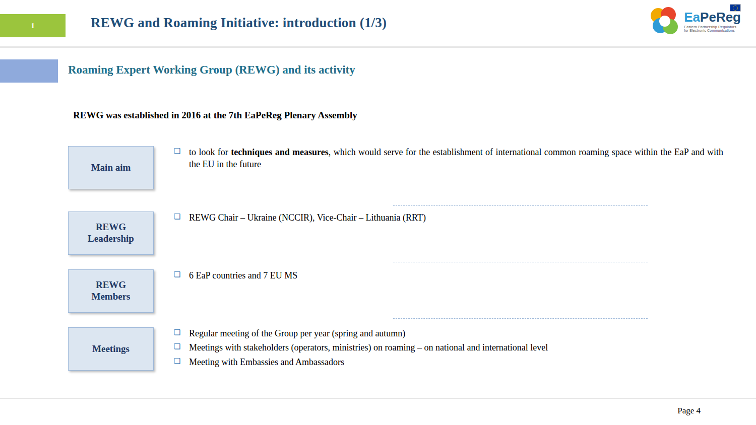1
REWG and Roaming Initiative: introduction (1/3)
Ea PeReg
Eastern Partnership Regulators
for Electronic Communications
Roaming Expert Working Group (REWG) and its activity
REWG was established in 2016 at the 7th EaPeReg Plenary Assembly
Main aim
to look for techniques and measures, which would serve for the establishment of international common roaming space within the EaP and with the EU in the future
REWG
Leadership
REWG Chair – Ukraine (NCCIR), Vice-Chair – Lithuania (RRT)
REWG
Members
6 EaP countries and 7 EU MS
Meetings
Regular meeting of the Group per year (spring and autumn)
Meetings with stakeholders (operators, ministries) on roaming – on national and international level
Meeting with Embassies and Ambassadors
Page 4